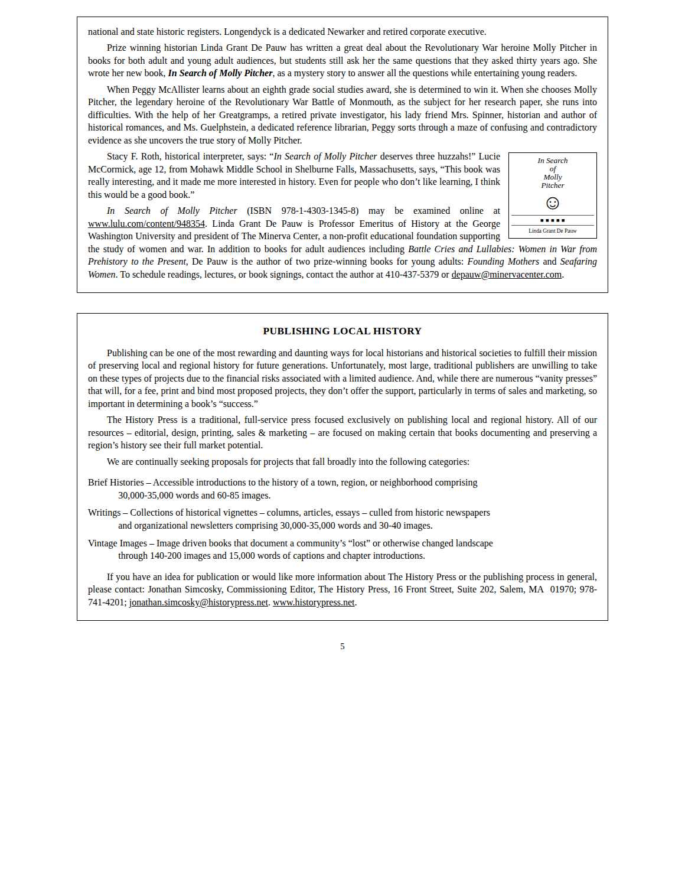national and state historic registers. Longendyck is a dedicated Newarker and retired corporate executive.
Prize winning historian Linda Grant De Pauw has written a great deal about the Revolutionary War heroine Molly Pitcher in books for both adult and young adult audiences, but students still ask her the same questions that they asked thirty years ago. She wrote her new book, In Search of Molly Pitcher, as a mystery story to answer all the questions while entertaining young readers.
When Peggy McAllister learns about an eighth grade social studies award, she is determined to win it. When she chooses Molly Pitcher, the legendary heroine of the Revolutionary War Battle of Monmouth, as the subject for her research paper, she runs into difficulties. With the help of her Greatgramps, a retired private investigator, his lady friend Mrs. Spinner, historian and author of historical romances, and Ms. Guelphstein, a dedicated reference librarian, Peggy sorts through a maze of confusing and contradictory evidence as she uncovers the true story of Molly Pitcher.
In Search
of
Molly
Pitcher
☺
■ ■ ■ ■ ■
Linda Grant De Pauw
Stacy F. Roth, historical interpreter, says: “In Search of Molly Pitcher deserves three huzzahs!” Lucie McCormick, age 12, from Mohawk Middle School in Shelburne Falls, Massachusetts, says, “This book was really interesting, and it made me more interested in history. Even for people who don’t like learning, I think this would be a good book.”
In Search of Molly Pitcher (ISBN 978-1-4303-1345-8) may be examined online at www.lulu.com/content/948354. Linda Grant De Pauw is Professor Emeritus of History at the George Washington University and president of The Minerva Center, a non-profit educational foundation supporting the study of women and war. In addition to books for adult audiences including Battle Cries and Lullabies: Women in War from Prehistory to the Present, De Pauw is the author of two prize-winning books for young adults: Founding Mothers and Seafaring Women. To schedule readings, lectures, or book signings, contact the author at 410-437-5379 or depauw@minervacenter.com.
PUBLISHING LOCAL HISTORY
Publishing can be one of the most rewarding and daunting ways for local historians and historical societies to fulfill their mission of preserving local and regional history for future generations. Unfortunately, most large, traditional publishers are unwilling to take on these types of projects due to the financial risks associated with a limited audience. And, while there are numerous “vanity presses” that will, for a fee, print and bind most proposed projects, they don’t offer the support, particularly in terms of sales and marketing, so important in determining a book’s “success.”
The History Press is a traditional, full-service press focused exclusively on publishing local and regional history. All of our resources – editorial, design, printing, sales & marketing – are focused on making certain that books documenting and preserving a region’s history see their full market potential.
We are continually seeking proposals for projects that fall broadly into the following categories:
Brief Histories – Accessible introductions to the history of a town, region, or neighborhood comprising 30,000-35,000 words and 60-85 images.
Writings – Collections of historical vignettes – columns, articles, essays – culled from historic newspapers and organizational newsletters comprising 30,000-35,000 words and 30-40 images.
Vintage Images – Image driven books that document a community’s “lost” or otherwise changed landscape through 140-200 images and 15,000 words of captions and chapter introductions.
If you have an idea for publication or would like more information about The History Press or the publishing process in general, please contact: Jonathan Simcosky, Commissioning Editor, The History Press, 16 Front Street, Suite 202, Salem, MA 01970; 978-741-4201; jonathan.simcosky@historypress.net. www.historypress.net.
5